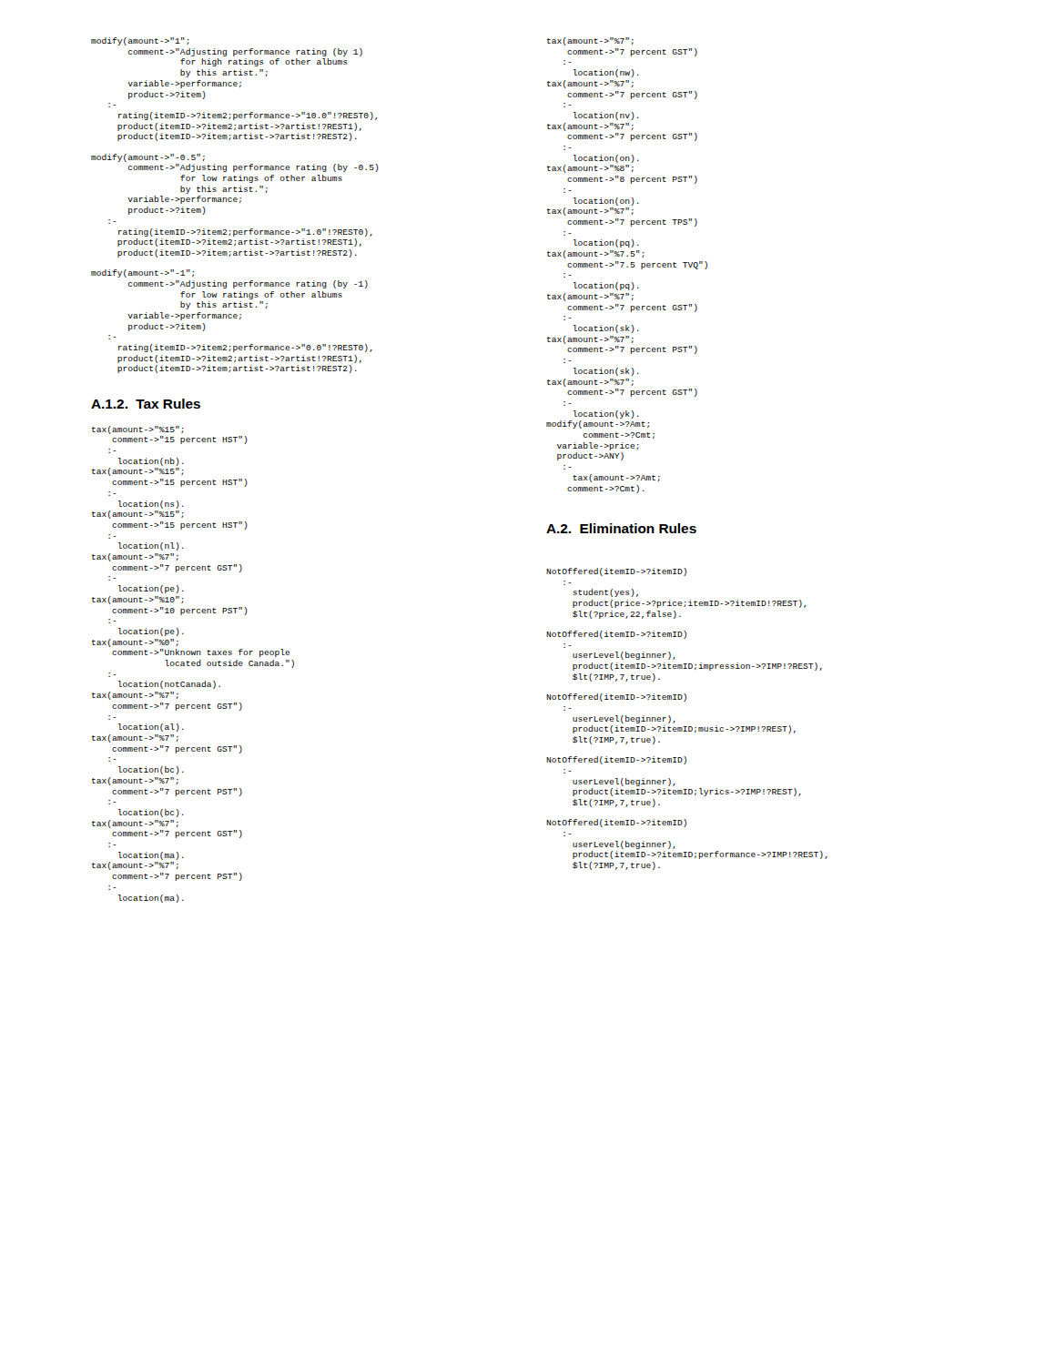modify(amount->"1";
       comment->"Adjusting performance rating (by 1)
                 for high ratings of other albums
                 by this artist.";
       variable->performance;
       product->?item)
   :-
     rating(itemID->?item2;performance->"10.0"!?REST0),
     product(itemID->?item2;artist->?artist!?REST1),
     product(itemID->?item;artist->?artist!?REST2).
modify(amount->"-0.5";
       comment->"Adjusting performance rating (by -0.5)
                 for low ratings of other albums
                 by this artist.";
       variable->performance;
       product->?item)
   :-
     rating(itemID->?item2;performance->"1.0"!?REST0),
     product(itemID->?item2;artist->?artist!?REST1),
     product(itemID->?item;artist->?artist!?REST2).
modify(amount->"-1";
       comment->"Adjusting performance rating (by -1)
                 for low ratings of other albums
                 by this artist.";
       variable->performance;
       product->?item)
   :-
     rating(itemID->?item2;performance->"0.0"!?REST0),
     product(itemID->?item2;artist->?artist!?REST1),
     product(itemID->?item;artist->?artist!?REST2).
A.1.2. Tax Rules
tax(amount->"%15";
    comment->"15 percent HST")
   :-
     location(nb).
tax(amount->"%15";
    comment->"15 percent HST")
   :-
     location(ns).
tax(amount->"%15";
    comment->"15 percent HST")
   :-
     location(nl).
tax(amount->"%7";
    comment->"7 percent GST")
   :-
     location(pe).
tax(amount->"%10";
    comment->"10 percent PST")
   :-
     location(pe).
tax(amount->"%0";
    comment->"Unknown taxes for people
              located outside Canada.")
   :-
     location(notCanada).
tax(amount->"%7";
    comment->"7 percent GST")
   :-
     location(al).
tax(amount->"%7";
    comment->"7 percent GST")
   :-
     location(bc).
tax(amount->"%7";
    comment->"7 percent PST")
   :-
     location(bc).
tax(amount->"%7";
    comment->"7 percent GST")
   :-
     location(ma).
tax(amount->"%7";
    comment->"7 percent PST")
   :-
     location(ma).
tax(amount->"%7";
    comment->"7 percent GST")
   :-
     location(nw).
tax(amount->"%7";
    comment->"7 percent GST")
   :-
     location(nv).
tax(amount->"%7";
    comment->"7 percent GST")
   :-
     location(on).
tax(amount->"%8";
    comment->"8 percent PST")
   :-
     location(on).
tax(amount->"%7";
    comment->"7 percent TPS")
   :-
     location(pq).
tax(amount->"%7.5";
    comment->"7.5 percent TVQ")
   :-
     location(pq).
tax(amount->"%7";
    comment->"7 percent GST")
   :-
     location(sk).
tax(amount->"%7";
    comment->"7 percent PST")
   :-
     location(sk).
tax(amount->"%7";
    comment->"7 percent GST")
   :-
     location(yk).
modify(amount->?Amt;
       comment->?Cmt;
  variable->price;
  product->ANY)
   :-
     tax(amount->?Amt;
    comment->?Cmt).
A.2. Elimination Rules
NotOffered(itemID->?itemID)
   :-
     student(yes),
     product(price->?price;itemID->?itemID!?REST),
     $lt(?price,22,false).
NotOffered(itemID->?itemID)
   :-
     userLevel(beginner),
     product(itemID->?itemID;impression->?IMP!?REST),
     $lt(?IMP,7,true).
NotOffered(itemID->?itemID)
   :-
     userLevel(beginner),
     product(itemID->?itemID;music->?IMP!?REST),
     $lt(?IMP,7,true).
NotOffered(itemID->?itemID)
   :-
     userLevel(beginner),
     product(itemID->?itemID;lyrics->?IMP!?REST),
     $lt(?IMP,7,true).
NotOffered(itemID->?itemID)
   :-
     userLevel(beginner),
     product(itemID->?itemID;performance->?IMP!?REST),
     $lt(?IMP,7,true).